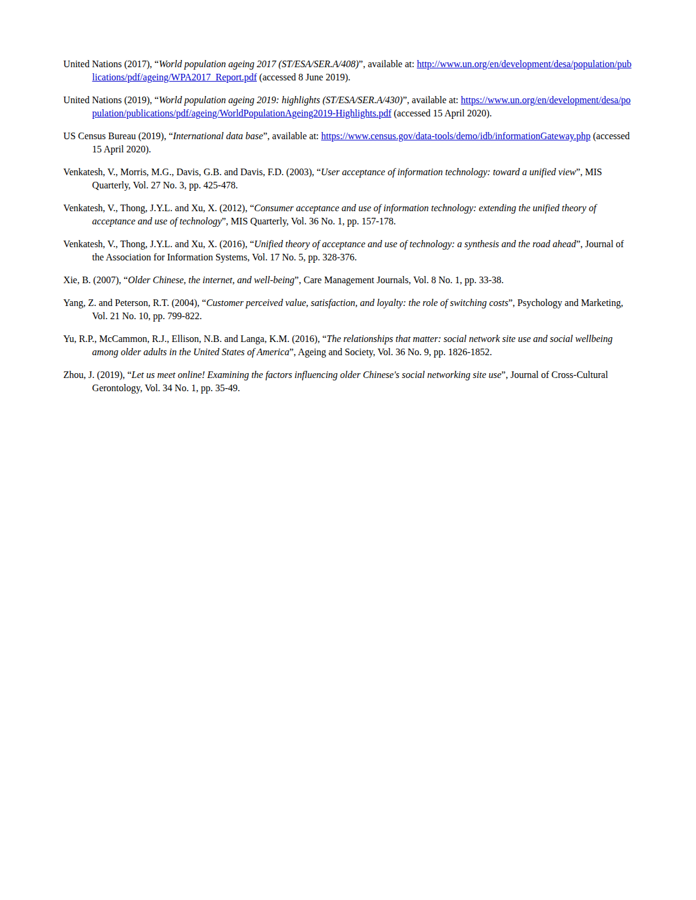United Nations (2017), “World population ageing 2017 (ST/ESA/SER.A/408)”, available at: http://www.un.org/en/development/desa/population/publications/pdf/ageing/WPA2017_Report.pdf (accessed 8 June 2019).
United Nations (2019), “World population ageing 2019: highlights (ST/ESA/SER.A/430)”, available at: https://www.un.org/en/development/desa/population/publications/pdf/ageing/WorldPopulationAgeing2019-Highlights.pdf (accessed 15 April 2020).
US Census Bureau (2019), “International data base”, available at: https://www.census.gov/data-tools/demo/idb/informationGateway.php (accessed 15 April 2020).
Venkatesh, V., Morris, M.G., Davis, G.B. and Davis, F.D. (2003), “User acceptance of information technology: toward a unified view”, MIS Quarterly, Vol. 27 No. 3, pp. 425-478.
Venkatesh, V., Thong, J.Y.L. and Xu, X. (2012), “Consumer acceptance and use of information technology: extending the unified theory of acceptance and use of technology”, MIS Quarterly, Vol. 36 No. 1, pp. 157-178.
Venkatesh, V., Thong, J.Y.L. and Xu, X. (2016), “Unified theory of acceptance and use of technology: a synthesis and the road ahead”, Journal of the Association for Information Systems, Vol. 17 No. 5, pp. 328-376.
Xie, B. (2007), “Older Chinese, the internet, and well-being”, Care Management Journals, Vol. 8 No. 1, pp. 33-38.
Yang, Z. and Peterson, R.T. (2004), “Customer perceived value, satisfaction, and loyalty: the role of switching costs”, Psychology and Marketing, Vol. 21 No. 10, pp. 799-822.
Yu, R.P., McCammon, R.J., Ellison, N.B. and Langa, K.M. (2016), “The relationships that matter: social network site use and social wellbeing among older adults in the United States of America”, Ageing and Society, Vol. 36 No. 9, pp. 1826-1852.
Zhou, J. (2019), “Let us meet online! Examining the factors influencing older Chinese's social networking site use”, Journal of Cross-Cultural Gerontology, Vol. 34 No. 1, pp. 35-49.